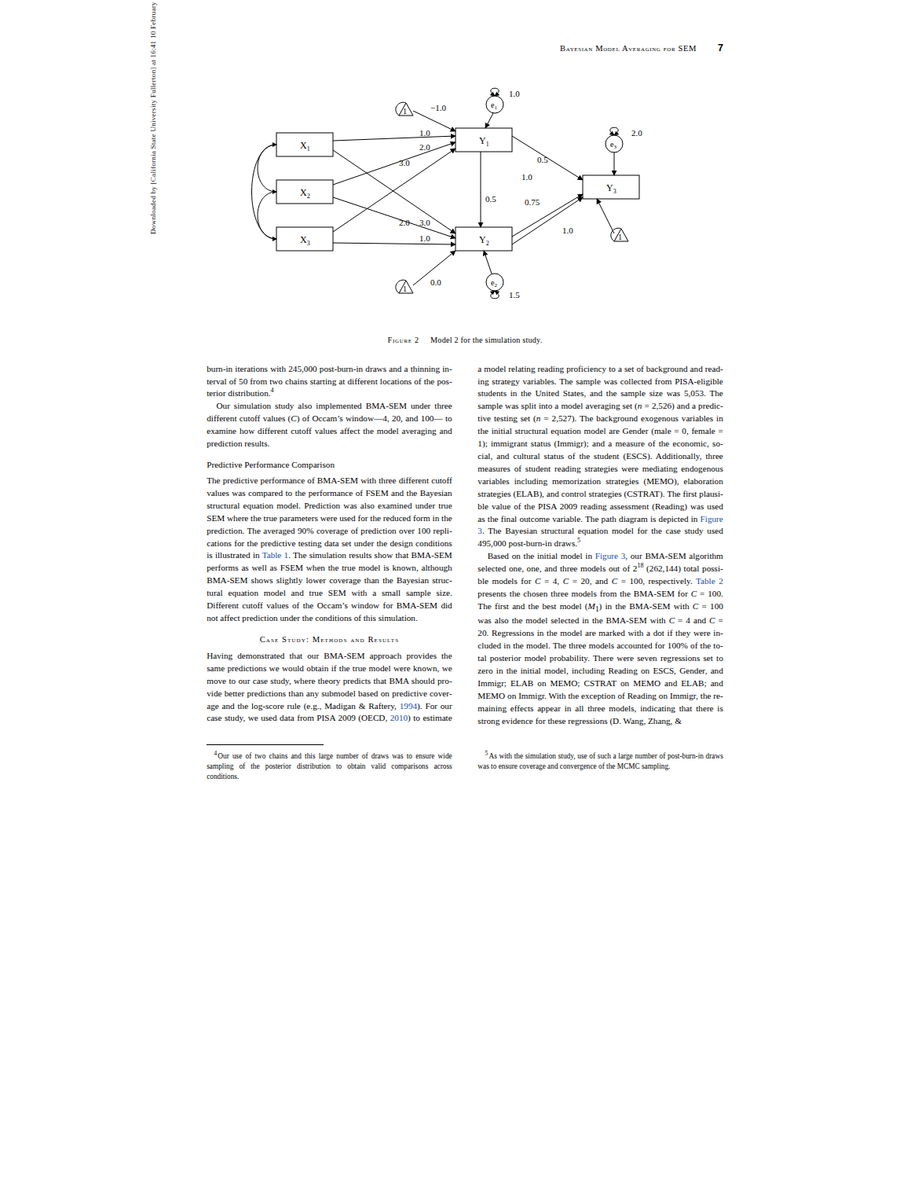Downloaded by [California State University Fullerton] at 16:41 10 February 2016
Bayesian Model Averaging for SEM 7
X1 X2 X3 Y1 Y2 Y3 e1 e3 e2 1 1 1 −1.0 1.0 2.0 1.5 1.0 2.0 3.0 2.0 3.0 1.0 0.5 1.0 0.5 0.75 1.0 0.0
Figure 2 Model 2 for the simulation study.
burn-in iterations with 245,000 post-burn-in draws and a thinning interval of 50 from two chains starting at different locations of the posterior distribution.4
Our simulation study also implemented BMA-SEM under three different cutoff values (C) of Occam’s window—4, 20, and 100— to examine how different cutoff values affect the model averaging and prediction results.
Predictive Performance Comparison
The predictive performance of BMA-SEM with three different cutoff values was compared to the performance of FSEM and the Bayesian structural equation model. Prediction was also examined under true SEM where the true parameters were used for the reduced form in the prediction. The averaged 90% coverage of prediction over 100 replications for the predictive testing data set under the design conditions is illustrated in Table 1. The simulation results show that BMA-SEM performs as well as FSEM when the true model is known, although BMA-SEM shows slightly lower coverage than the Bayesian structural equation model and true SEM with a small sample size. Different cutoff values of the Occam’s window for BMA-SEM did not affect prediction under the conditions of this simulation.
Case Study: Methods and Results
Having demonstrated that our BMA-SEM approach provides the same predictions we would obtain if the true model were known, we move to our case study, where theory predicts that BMA should provide better predictions than any submodel based on predictive coverage and the log-score rule (e.g., Madigan & Raftery, 1994). For our case study, we used data from PISA 2009 (OECD, 2010) to estimate a model relating reading proficiency to a set of background and reading strategy variables. The sample was collected from PISA-eligible students in the United States, and the sample size was 5,053. The sample was split into a model averaging set (n = 2,526) and a predictive testing set (n = 2,527). The background exogenous variables in the initial structural equation model are Gender (male = 0, female = 1); immigrant status (Immigr); and a measure of the economic, social, and cultural status of the student (ESCS). Additionally, three measures of student reading strategies were mediating endogenous variables including memorization strategies (MEMO), elaboration strategies (ELAB), and control strategies (CSTRAT). The first plausible value of the PISA 2009 reading assessment (Reading) was used as the final outcome variable. The path diagram is depicted in Figure 3. The Bayesian structural equation model for the case study used 495,000 post-burn-in draws.5
Based on the initial model in Figure 3, our BMA-SEM algorithm selected one, one, and three models out of 218 (262,144) total possible models for C = 4, C = 20, and C = 100, respectively. Table 2 presents the chosen three models from the BMA-SEM for C = 100. The first and the best model (M1) in the BMA-SEM with C = 100 was also the model selected in the BMA-SEM with C = 4 and C = 20. Regressions in the model are marked with a dot if they were included in the model. The three models accounted for 100% of the total posterior model probability. There were seven regressions set to zero in the initial model, including Reading on ESCS, Gender, and Immigr; ELAB on MEMO; CSTRAT on MEMO and ELAB; and MEMO on Immigr. With the exception of Reading on Immigr, the remaining effects appear in all three models, indicating that there is strong evidence for these regressions (D. Wang, Zhang, &
4 Our use of two chains and this large number of draws was to ensure wide sampling of the posterior distribution to obtain valid comparisons across conditions.
5 As with the simulation study, use of such a large number of post-burn-in draws was to ensure coverage and convergence of the MCMC sampling.